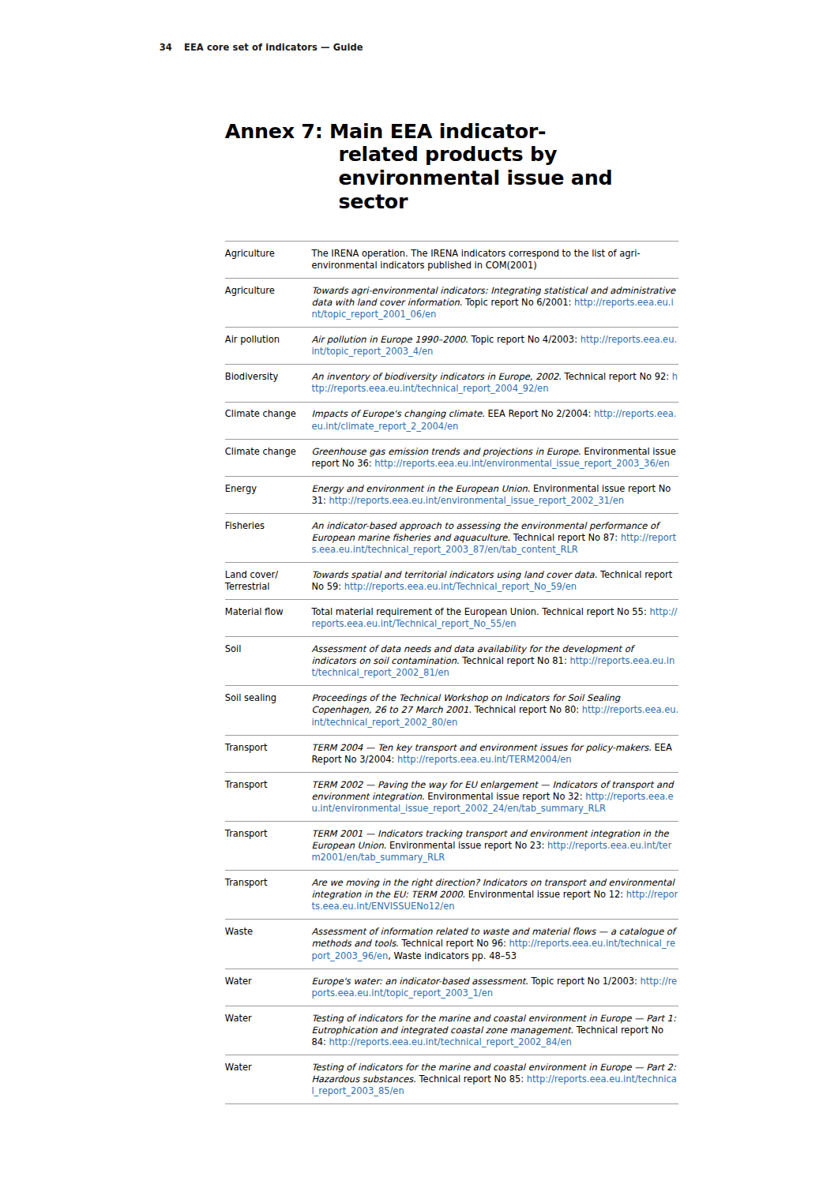34 EEA core set of indicators — Guide
Annex 7: Main EEA indicator- related products by environmental issue and sector
| Agriculture | The IRENA operation. The IRENA indicators correspond to the list of agri-environmental indicators published in COM(2001) |
| Agriculture | Towards agri-environmental indicators: Integrating statistical and administrative data with land cover information . Topic report No 6/2001: http://reports.eea.eu.int/topic_report_2001_06/en |
| Air pollution | Air pollution in Europe 1990–2000 . Topic report No 4/2003: http://reports.eea.eu.int/topic_report_2003_4/en |
| Biodiversity | An inventory of biodiversity indicators in Europe, 2002 . Technical report No 92: http://reports.eea.eu.int/technical_report_2004_92/en |
| Climate change | Impacts of Europe's changing climate . EEA Report No 2/2004: http://reports.eea.eu.int/climate_report_2_2004/en |
| Climate change | Greenhouse gas emission trends and projections in Europe . Environmental issue report No 36: http://reports.eea.eu.int/environmental_issue_report_2003_36/en |
| Energy | Energy and environment in the European Union . Environmental issue report No 31: http://reports.eea.eu.int/environmental_issue_report_2002_31/en |
| Fisheries | An indicator-based approach to assessing the environmental performance of European marine fisheries and aquaculture . Technical report No 87: http://reports.eea.eu.int/technical_report_2003_87/en/tab_content_RLR |
| Land cover/ Terrestrial | Towards spatial and territorial indicators using land cover data . Technical report No 59: http://reports.eea.eu.int/Technical_report_No_59/en |
| Material flow | Total material requirement of the European Union. Technical report No 55: http://reports.eea.eu.int/Technical_report_No_55/en |
| Soil | Assessment of data needs and data availability for the development of indicators on soil contamination . Technical report No 81: http://reports.eea.eu.int/technical_report_2002_81/en |
| Soil sealing | Proceedings of the Technical Workshop on Indicators for Soil Sealing Copenhagen, 26 to 27 March 2001 . Technical report No 80: http://reports.eea.eu.int/technical_report_2002_80/en |
| Transport | TERM 2004 — Ten key transport and environment issues for policy-makers . EEA Report No 3/2004: http://reports.eea.eu.int/TERM2004/en |
| Transport | TERM 2002 — Paving the way for EU enlargement — Indicators of transport and environment integration . Environmental issue report No 32: http://reports.eea.eu.int/environmental_issue_report_2002_24/en/tab_summary_RLR |
| Transport | TERM 2001 — Indicators tracking transport and environment integration in the European Union . Environmental issue report No 23: http://reports.eea.eu.int/term2001/en/tab_summary_RLR |
| Transport | Are we moving in the right direction? Indicators on transport and environmental integration in the EU: TERM 2000 . Environmental issue report No 12: http://reports.eea.eu.int/ENVISSUENo12/en |
| Waste | Assessment of information related to waste and material flows — a catalogue of methods and tools . Technical report No 96: http://reports.eea.eu.int/technical_report_2003_96/en , Waste indicators pp. 48–53 |
| Water | Europe's water: an indicator-based assessment . Topic report No 1/2003: http://reports.eea.eu.int/topic_report_2003_1/en |
| Water | Testing of indicators for the marine and coastal environment in Europe — Part 1: Eutrophication and integrated coastal zone management . Technical report No 84: http://reports.eea.eu.int/technical_report_2002_84/en |
| Water | Testing of indicators for the marine and coastal environment in Europe — Part 2: Hazardous substances . Technical report No 85: http://reports.eea.eu.int/technical_report_2003_85/en |